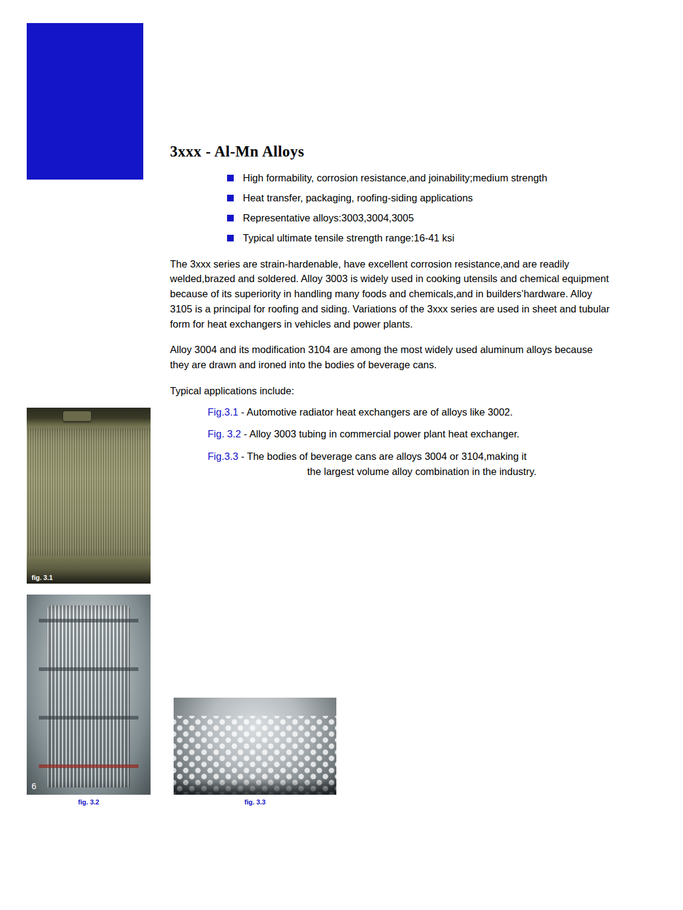3xxx - Al-Mn Alloys
High formability, corrosion resistance,and joinability;medium strength
Heat transfer, packaging, roofing-siding applications
Representative alloys:3003,3004,3005
Typical ultimate tensile strength range:16-41 ksi
The 3xxx series are strain-hardenable, have excellent corrosion resistance,and are readily welded,brazed and soldered. Alloy 3003 is widely used in cooking utensils and chemical equipment because of its superiority in handling many foods and chemicals,and in builders’hardware. Alloy 3105 is a principal for roofing and siding. Variations of the 3xxx series are used in sheet and tubular form for heat exchangers in vehicles and power plants.
Alloy 3004 and its modification 3104 are among the most widely used aluminum alloys because they are drawn and ironed into the bodies of beverage cans.
Typical applications include:
Fig.3.1 - Automotive radiator heat exchangers are of alloys like 3002.
Fig. 3.2 - Alloy 3003 tubing in commercial power plant heat exchanger.
Fig.3.3 - The bodies of beverage cans are alloys 3004 or 3104,making itthe largest volume alloy combination in the industry.
fig. 3.1
6
fig. 3.2
fig. 3.3